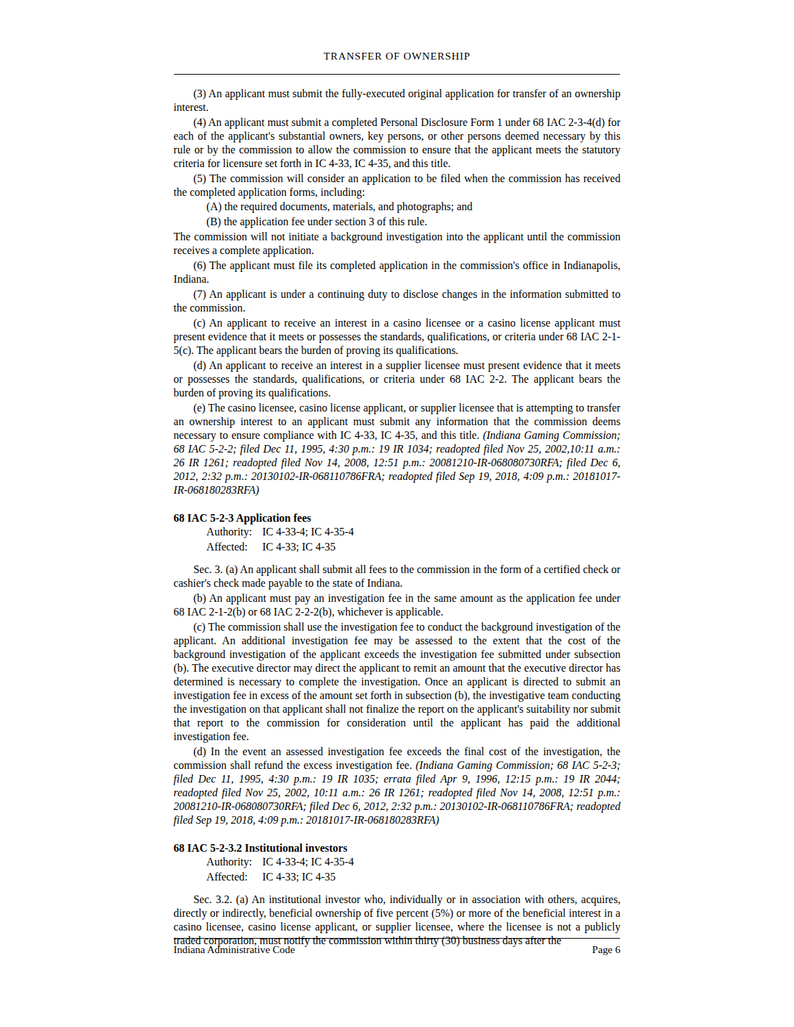TRANSFER OF OWNERSHIP
(3) An applicant must submit the fully-executed original application for transfer of an ownership interest.
(4) An applicant must submit a completed Personal Disclosure Form 1 under 68 IAC 2-3-4(d) for each of the applicant's substantial owners, key persons, or other persons deemed necessary by this rule or by the commission to allow the commission to ensure that the applicant meets the statutory criteria for licensure set forth in IC 4-33, IC 4-35, and this title.
(5) The commission will consider an application to be filed when the commission has received the completed application forms, including:
(A) the required documents, materials, and photographs; and
(B) the application fee under section 3 of this rule.
The commission will not initiate a background investigation into the applicant until the commission receives a complete application.
(6) The applicant must file its completed application in the commission's office in Indianapolis, Indiana.
(7) An applicant is under a continuing duty to disclose changes in the information submitted to the commission.
(c) An applicant to receive an interest in a casino licensee or a casino license applicant must present evidence that it meets or possesses the standards, qualifications, or criteria under 68 IAC 2-1-5(c). The applicant bears the burden of proving its qualifications.
(d) An applicant to receive an interest in a supplier licensee must present evidence that it meets or possesses the standards, qualifications, or criteria under 68 IAC 2-2. The applicant bears the burden of proving its qualifications.
(e) The casino licensee, casino license applicant, or supplier licensee that is attempting to transfer an ownership interest to an applicant must submit any information that the commission deems necessary to ensure compliance with IC 4-33, IC 4-35, and this title. (Indiana Gaming Commission; 68 IAC 5-2-2; filed Dec 11, 1995, 4:30 p.m.: 19 IR 1034; readopted filed Nov 25, 2002,10:11 a.m.: 26 IR 1261; readopted filed Nov 14, 2008, 12:51 p.m.: 20081210-IR-068080730RFA; filed Dec 6, 2012, 2:32 p.m.: 20130102-IR-068110786FRA; readopted filed Sep 19, 2018, 4:09 p.m.: 20181017-IR-068180283RFA)
68 IAC 5-2-3 Application fees
Authority: IC 4-33-4; IC 4-35-4
Affected: IC 4-33; IC 4-35
Sec. 3. (a) An applicant shall submit all fees to the commission in the form of a certified check or cashier's check made payable to the state of Indiana.
(b) An applicant must pay an investigation fee in the same amount as the application fee under 68 IAC 2-1-2(b) or 68 IAC 2-2-2(b), whichever is applicable.
(c) The commission shall use the investigation fee to conduct the background investigation of the applicant. An additional investigation fee may be assessed to the extent that the cost of the background investigation of the applicant exceeds the investigation fee submitted under subsection (b). The executive director may direct the applicant to remit an amount that the executive director has determined is necessary to complete the investigation. Once an applicant is directed to submit an investigation fee in excess of the amount set forth in subsection (b), the investigative team conducting the investigation on that applicant shall not finalize the report on the applicant's suitability nor submit that report to the commission for consideration until the applicant has paid the additional investigation fee.
(d) In the event an assessed investigation fee exceeds the final cost of the investigation, the commission shall refund the excess investigation fee. (Indiana Gaming Commission; 68 IAC 5-2-3; filed Dec 11, 1995, 4:30 p.m.: 19 IR 1035; errata filed Apr 9, 1996, 12:15 p.m.: 19 IR 2044; readopted filed Nov 25, 2002, 10:11 a.m.: 26 IR 1261; readopted filed Nov 14, 2008, 12:51 p.m.: 20081210-IR-068080730RFA; filed Dec 6, 2012, 2:32 p.m.: 20130102-IR-068110786FRA; readopted filed Sep 19, 2018, 4:09 p.m.: 20181017-IR-068180283RFA)
68 IAC 5-2-3.2 Institutional investors
Authority: IC 4-33-4; IC 4-35-4
Affected: IC 4-33; IC 4-35
Sec. 3.2. (a) An institutional investor who, individually or in association with others, acquires, directly or indirectly, beneficial ownership of five percent (5%) or more of the beneficial interest in a casino licensee, casino license applicant, or supplier licensee, where the licensee is not a publicly traded corporation, must notify the commission within thirty (30) business days after the
Indiana Administrative Code Page 6